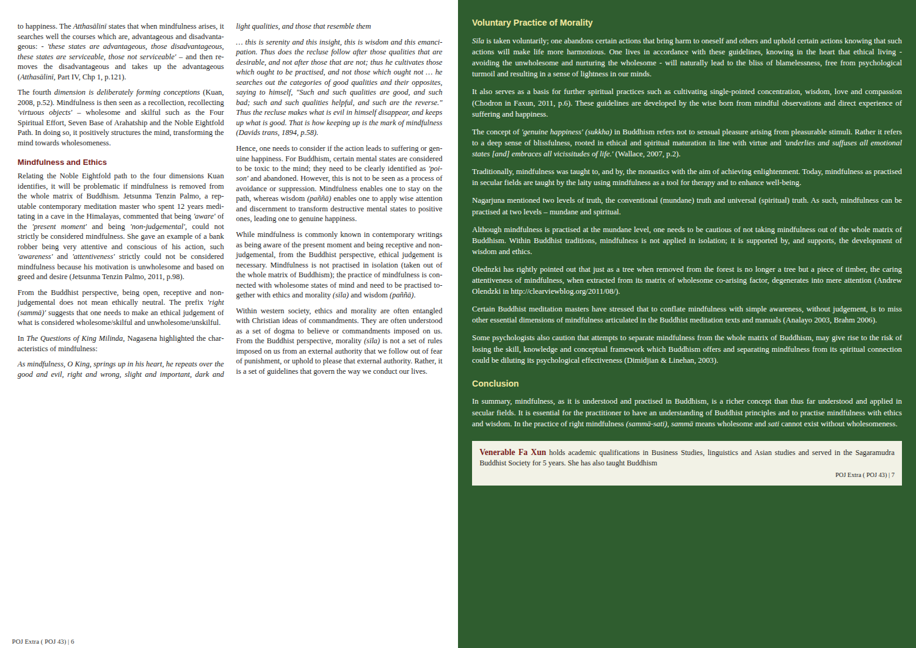to happiness. The Atthasālinī states that when mindfulness arises, it searches well the courses which are, advantageous and disadvantageous: - 'these states are advantageous, those disadvantageous, these states are serviceable, those not serviceable' – and then removes the disadvantageous and takes up the advantageous (Atthasālinī, Part IV, Chp 1, p.121).
The fourth dimension is deliberately forming conceptions (Kuan, 2008, p.52). Mindfulness is then seen as a recollection, recollecting 'virtuous objects' – wholesome and skilful such as the Four Spiritual Effort, Seven Base of Arahatship and the Noble Eightfold Path. In doing so, it positively structures the mind, transforming the mind towards wholesomeness.
Mindfulness and Ethics
Relating the Noble Eightfold path to the four dimensions Kuan identifies, it will be problematic if mindfulness is removed from the whole matrix of Buddhism. Jetsunma Tenzin Palmo, a reputable contemporary meditation master who spent 12 years meditating in a cave in the Himalayas, commented that being 'aware' of the 'present moment' and being 'non-judgemental', could not strictly be considered mindfulness. She gave an example of a bank robber being very attentive and conscious of his action, such 'awareness' and 'attentiveness' strictly could not be considered mindfulness because his motivation is unwholesome and based on greed and desire (Jetsunma Tenzin Palmo, 2011, p.98).
From the Buddhist perspective, being open, receptive and non-judgemental does not mean ethically neutral. The prefix 'right (sammā)' suggests that one needs to make an ethical judgement of what is considered wholesome/skilful and unwholesome/unskilful.
In The Questions of King Milinda, Nagasena highlighted the characteristics of mindfulness:
As mindfulness, O King, springs up in his heart, he repeats over the good and evil, right and wrong, slight and important, dark and light qualities, and those that resemble them
… this is serenity and this insight, this is wisdom and this emancipation. Thus does the recluse follow after those qualities that are desirable, and not after those that are not; thus he cultivates those which ought to be practised, and not those which ought not … he searches out the categories of good qualities and their opposites, saying to himself, "Such and such qualities are good, and such bad; such and such qualities helpful, and such are the reverse." Thus the recluse makes what is evil in himself disappear, and keeps up what is good. That is how keeping up is the mark of mindfulness (Davids trans, 1894, p.58).
Hence, one needs to consider if the action leads to suffering or genuine happiness. For Buddhism, certain mental states are considered to be toxic to the mind; they need to be clearly identified as 'poison' and abandoned. However, this is not to be seen as a process of avoidance or suppression. Mindfulness enables one to stay on the path, whereas wisdom (paññā) enables one to apply wise attention and discernment to transform destructive mental states to positive ones, leading one to genuine happiness.
While mindfulness is commonly known in contemporary writings as being aware of the present moment and being receptive and non-judgemental, from the Buddhist perspective, ethical judgement is necessary. Mindfulness is not practised in isolation (taken out of the whole matrix of Buddhism); the practice of mindfulness is connected with wholesome states of mind and need to be practised together with ethics and morality (sīla) and wisdom (paññā).
Within western society, ethics and morality are often entangled with Christian ideas of commandments. They are often understood as a set of dogma to believe or commandments imposed on us. From the Buddhist perspective, morality (sīla) is not a set of rules imposed on us from an external authority that we follow out of fear of punishment, or uphold to please that external authority. Rather, it is a set of guidelines that govern the way we conduct our lives.
POJ Extra ( POJ 43) | 6
Voluntary Practice of Morality
Sīla is taken voluntarily; one abandons certain actions that bring harm to oneself and others and uphold certain actions knowing that such actions will make life more harmonious. One lives in accordance with these guidelines, knowing in the heart that ethical living - avoiding the unwholesome and nurturing the wholesome - will naturally lead to the bliss of blamelessness, free from psychological turmoil and resulting in a sense of lightness in our minds.
It also serves as a basis for further spiritual practices such as cultivating single-pointed concentration, wisdom, love and compassion (Chodron in Faxun, 2011, p.6). These guidelines are developed by the wise born from mindful observations and direct experience of suffering and happiness.
The concept of 'genuine happiness' (sukkha) in Buddhism refers not to sensual pleasure arising from pleasurable stimuli. Rather it refers to a deep sense of blissfulness, rooted in ethical and spiritual maturation in line with virtue and 'underlies and suffuses all emotional states [and] embraces all vicissitudes of life.' (Wallace, 2007, p.2).
Traditionally, mindfulness was taught to, and by, the monastics with the aim of achieving enlightenment. Today, mindfulness as practised in secular fields are taught by the laity using mindfulness as a tool for therapy and to enhance well-being.
Nagarjuna mentioned two levels of truth, the conventional (mundane) truth and universal (spiritual) truth. As such, mindfulness can be practised at two levels – mundane and spiritual.
Although mindfulness is practised at the mundane level, one needs to be cautious of not taking mindfulness out of the whole matrix of Buddhism. Within Buddhist traditions, mindfulness is not applied in isolation; it is supported by, and supports, the development of wisdom and ethics.
Olednzki has rightly pointed out that just as a tree when removed from the forest is no longer a tree but a piece of timber, the caring attentiveness of mindfulness, when extracted from its matrix of wholesome co-arising factor, degenerates into mere attention (Andrew Olendzki in http://clearviewblog.org/2011/08/).
Certain Buddhist meditation masters have stressed that to conflate mindfulness with simple awareness, without judgement, is to miss other essential dimensions of mindfulness articulated in the Buddhist meditation texts and manuals (Analayo 2003, Brahm 2006).
Some psychologists also caution that attempts to separate mindfulness from the whole matrix of Buddhism, may give rise to the risk of losing the skill, knowledge and conceptual framework which Buddhism offers and separating mindfulness from its spiritual connection could be diluting its psychological effectiveness (Dimidjian & Linehan, 2003).
Conclusion
In summary, mindfulness, as it is understood and practised in Buddhism, is a richer concept than thus far understood and applied in secular fields. It is essential for the practitioner to have an understanding of Buddhist principles and to practise mindfulness with ethics and wisdom. In the practice of right mindfulness (sammā-sati), sammā means wholesome and sati cannot exist without wholesomeness.
Venerable Fa Xun holds academic qualifications in Business Studies, linguistics and Asian studies and served in the Sagaramudra Buddhist Society for 5 years. She has also taught Buddhism
POJ Extra ( POJ 43) | 7